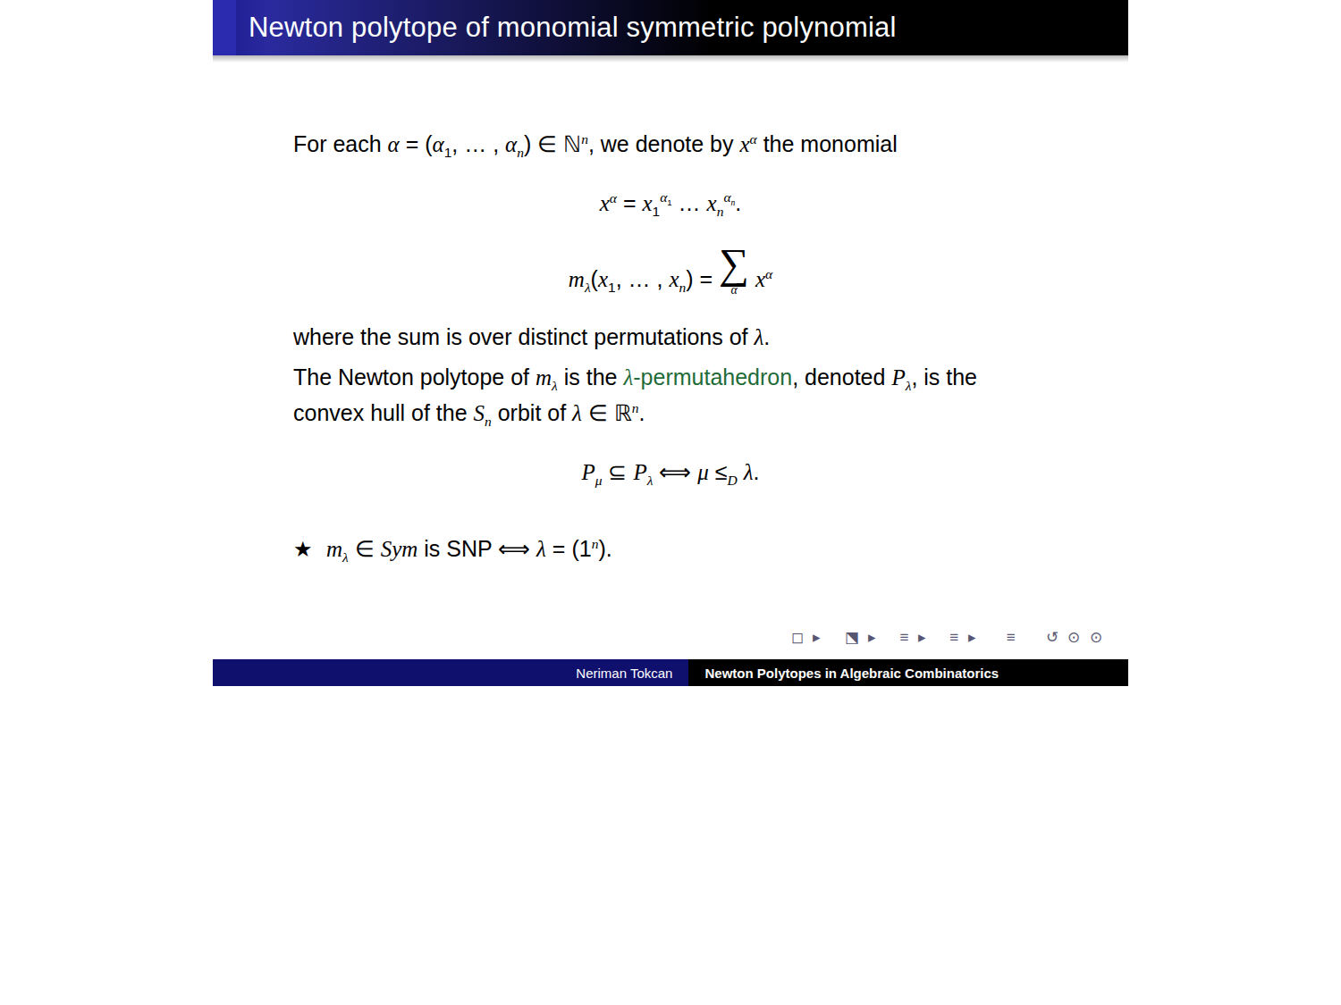Newton polytope of monomial symmetric polynomial
For each α = (α1, … , αn) ∈ ℕn, we denote by xα the monomial
xα = x1α1 … xnαn.
mλ(x1, … , xn) = ∑α xα
where the sum is over distinct permutations of λ.
The Newton polytope of mλ is the λ-permutahedron, denoted Pλ, is the convex hull of the Sn orbit of λ ∈ ℝn.
Pμ ⊆ Pλ ⟺ μ ≤D λ.
★ mλ ∈ Sym is SNP ⟺ λ = (1n).
◻ ▸ ⬔ ▸ ≡ ▸ ≡ ▸ ≡ ↺ ⊙ ⊙
Neriman Tokcan
Newton Polytopes in Algebraic Combinatorics